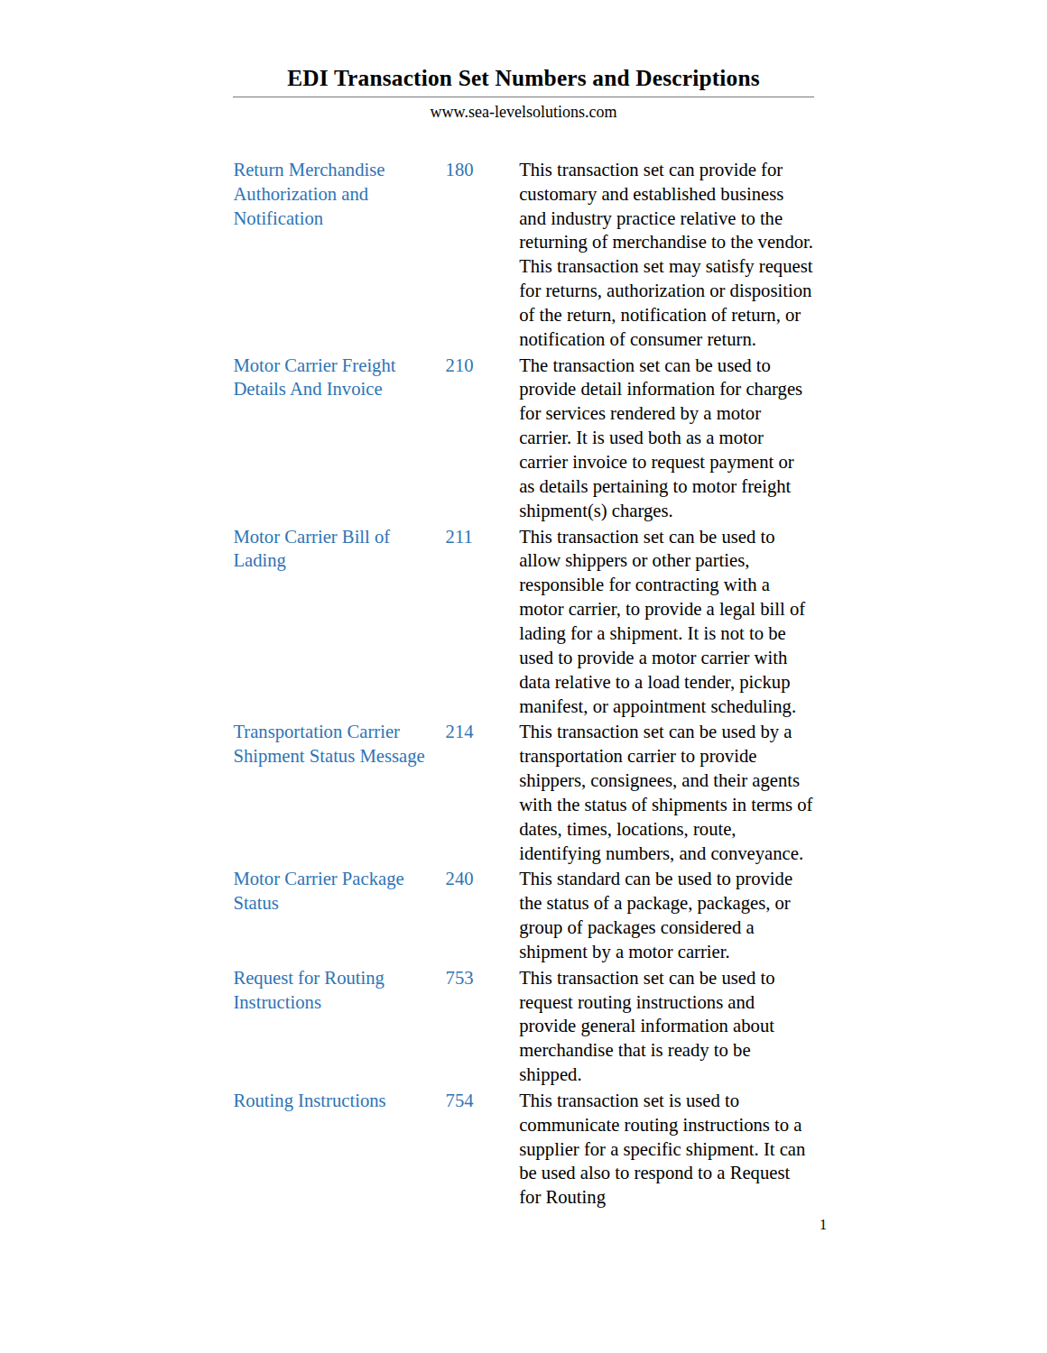EDI Transaction Set Numbers and Descriptions
www.sea-levelsolutions.com
| Return Merchandise Authorization and Notification | 180 | This transaction set can provide for customary and established business and industry practice relative to the returning of merchandise to the vendor. This transaction set may satisfy request for returns, authorization or disposition of the return, notification of return, or notification of consumer return. |
| Motor Carrier Freight Details And Invoice | 210 | The transaction set can be used to provide detail information for charges for services rendered by a motor carrier. It is used both as a motor carrier invoice to request payment or as details pertaining to motor freight shipment(s) charges. |
| Motor Carrier Bill of Lading | 211 | This transaction set can be used to allow shippers or other parties, responsible for contracting with a motor carrier, to provide a legal bill of lading for a shipment. It is not to be used to provide a motor carrier with data relative to a load tender, pickup manifest, or appointment scheduling. |
| Transportation Carrier Shipment Status Message | 214 | This transaction set can be used by a transportation carrier to provide shippers, consignees, and their agents with the status of shipments in terms of dates, times, locations, route, identifying numbers, and conveyance. |
| Motor Carrier Package Status | 240 | This standard can be used to provide the status of a package, packages, or group of packages considered a shipment by a motor carrier. |
| Request for Routing Instructions | 753 | This transaction set can be used to request routing instructions and provide general information about merchandise that is ready to be shipped. |
| Routing Instructions | 754 | This transaction set is used to communicate routing instructions to a supplier for a specific shipment. It can be used also to respond to a Request for Routing |
1